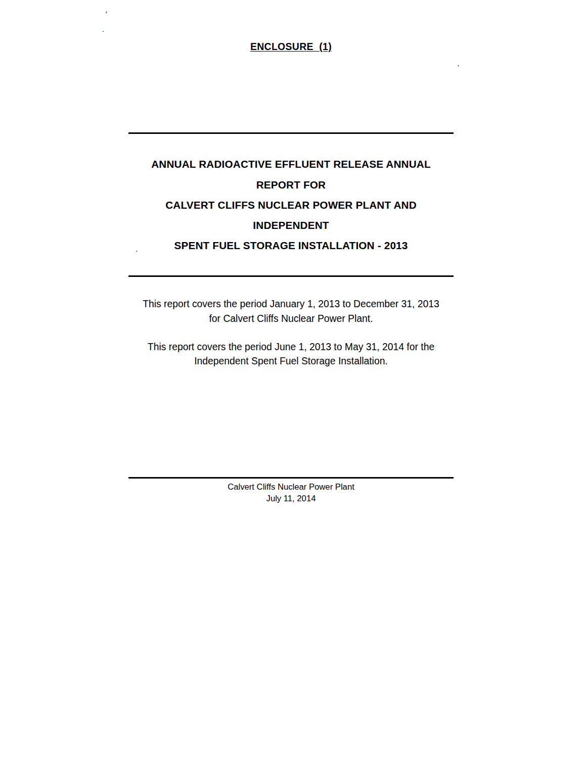' .
ENCLOSURE (1)
.
.
ANNUAL RADIOACTIVE EFFLUENT RELEASE ANNUAL REPORT FOR CALVERT CLIFFS NUCLEAR POWER PLANT AND INDEPENDENT SPENT FUEL STORAGE INSTALLATION - 2013
This report covers the period January 1, 2013 to December 31, 2013
for Calvert Cliffs Nuclear Power Plant.
This report covers the period June 1, 2013 to May 31, 2014 for the
Independent Spent Fuel Storage Installation.
Calvert Cliffs Nuclear Power Plant July 11, 2014